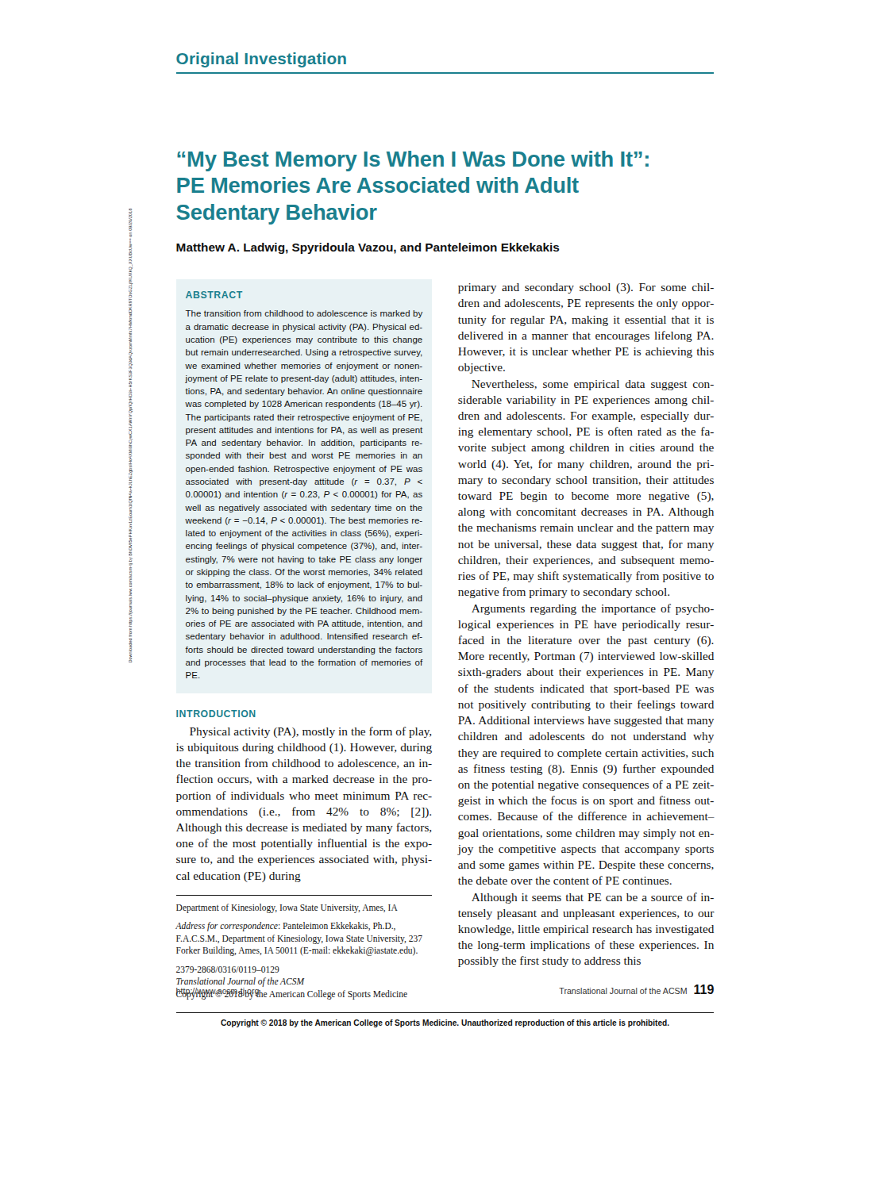Downloaded from https://journals.lww.com/acsm-tj by BhDMf5ePHKav1zEoum1tQfN4a+kJLhEZgbsIHo4XMi0hCywCX1AWnYQp/IQrHD3i+H5rKS3F3Q3dAQvzomMmfx7HMkmdDKR9TOsGZLjfKUXkQ_XXUBcUw== on 09/20/2018
Original Investigation
“My Best Memory Is When I Was Done with It”:
PE Memories Are Associated with Adult
Sedentary Behavior
Matthew A. Ladwig, Spyridoula Vazou, and Panteleimon Ekkekakis
ABSTRACT
The transition from childhood to adolescence is marked by a dramatic decrease in physical activity (PA). Physical education (PE) experiences may contribute to this change but remain underresearched. Using a retrospective survey, we examined whether memories of enjoyment or nonenjoyment of PE relate to present-day (adult) attitudes, intentions, PA, and sedentary behavior. An online questionnaire was completed by 1028 American respondents (18–45 yr). The participants rated their retrospective enjoyment of PE, present attitudes and intentions for PA, as well as present PA and sedentary behavior. In addition, participants responded with their best and worst PE memories in an open-ended fashion. Retrospective enjoyment of PE was associated with present-day attitude (r = 0.37, P < 0.00001) and intention (r = 0.23, P < 0.00001) for PA, as well as negatively associated with sedentary time on the weekend (r = −0.14, P < 0.00001). The best memories related to enjoyment of the activities in class (56%), experiencing feelings of physical competence (37%), and, interestingly, 7% were not having to take PE class any longer or skipping the class. Of the worst memories, 34% related to embarrassment, 18% to lack of enjoyment, 17% to bullying, 14% to social–physique anxiety, 16% to injury, and 2% to being punished by the PE teacher. Childhood memories of PE are associated with PA attitude, intention, and sedentary behavior in adulthood. Intensified research efforts should be directed toward understanding the factors and processes that lead to the formation of memories of PE.
INTRODUCTION
Physical activity (PA), mostly in the form of play, is ubiquitous during childhood (1). However, during the transition from childhood to adolescence, an inflection occurs, with a marked decrease in the proportion of individuals who meet minimum PA recommendations (i.e., from 42% to 8%; [2]). Although this decrease is mediated by many factors, one of the most potentially influential is the exposure to, and the experiences associated with, physical education (PE) during
Department of Kinesiology, Iowa State University, Ames, IA
Address for correspondence: Panteleimon Ekkekakis, Ph.D., F.A.C.S.M., Department of Kinesiology, Iowa State University, 237 Forker Building, Ames, IA 50011 (E-mail: ekkekaki@iastate.edu).
2379-2868/0316/0119–0129
Translational Journal of the ACSM
Copyright © 2018 by the American College of Sports Medicine
primary and secondary school (3). For some children and adolescents, PE represents the only opportunity for regular PA, making it essential that it is delivered in a manner that encourages lifelong PA. However, it is unclear whether PE is achieving this objective.
Nevertheless, some empirical data suggest considerable variability in PE experiences among children and adolescents. For example, especially during elementary school, PE is often rated as the favorite subject among children in cities around the world (4). Yet, for many children, around the primary to secondary school transition, their attitudes toward PE begin to become more negative (5), along with concomitant decreases in PA. Although the mechanisms remain unclear and the pattern may not be universal, these data suggest that, for many children, their experiences, and subsequent memories of PE, may shift systematically from positive to negative from primary to secondary school.
Arguments regarding the importance of psychological experiences in PE have periodically resurfaced in the literature over the past century (6). More recently, Portman (7) interviewed low-skilled sixth-graders about their experiences in PE. Many of the students indicated that sport-based PE was not positively contributing to their feelings toward PA. Additional interviews have suggested that many children and adolescents do not understand why they are required to complete certain activities, such as fitness testing (8). Ennis (9) further expounded on the potential negative consequences of a PE zeitgeist in which the focus is on sport and fitness outcomes. Because of the difference in achievement–goal orientations, some children may simply not enjoy the competitive aspects that accompany sports and some games within PE. Despite these concerns, the debate over the content of PE continues.
Although it seems that PE can be a source of intensely pleasant and unpleasant experiences, to our knowledge, little empirical research has investigated the long-term implications of these experiences. In possibly the first study to address this
http://www.acsm-tj.org
Translational Journal of the ACSM 119
Copyright © 2018 by the American College of Sports Medicine. Unauthorized reproduction of this article is prohibited.